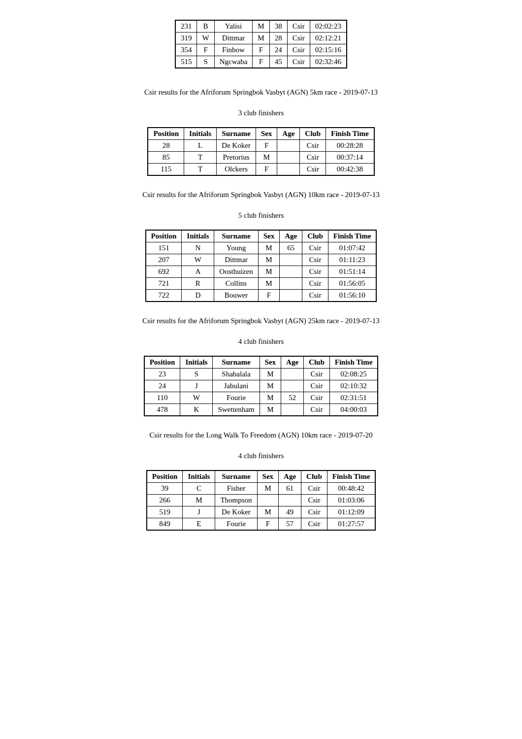| 231 | B | Yalisi | M | 38 | Csir | 02:02:23 |
| 319 | W | Dittmar | M | 28 | Csir | 02:12:21 |
| 354 | F | Finbow | F | 24 | Csir | 02:15:16 |
| 515 | S | Ngcwaba | F | 45 | Csir | 02:32:46 |
Csir results for the Afriforum Springbok Vasbyt (AGN) 5km race - 2019-07-13
3 club finishers
| Position | Initials | Surname | Sex | Age | Club | Finish Time |
| --- | --- | --- | --- | --- | --- | --- |
| 28 | L | De Koker | F | | Csir | 00:28:28 |
| 85 | T | Pretorius | M | | Csir | 00:37:14 |
| 115 | T | Olckers | F | | Csir | 00:42:38 |
Csir results for the Afriforum Springbok Vasbyt (AGN) 10km race - 2019-07-13
5 club finishers
| Position | Initials | Surname | Sex | Age | Club | Finish Time |
| --- | --- | --- | --- | --- | --- | --- |
| 151 | N | Young | M | 65 | Csir | 01:07:42 |
| 207 | W | Dittmar | M | | Csir | 01:11:23 |
| 692 | A | Oosthuizen | M | | Csir | 01:51:14 |
| 721 | R | Collins | M | | Csir | 01:56:05 |
| 722 | D | Bouwer | F | | Csir | 01:56:10 |
Csir results for the Afriforum Springbok Vasbyt (AGN) 25km race - 2019-07-13
4 club finishers
| Position | Initials | Surname | Sex | Age | Club | Finish Time |
| --- | --- | --- | --- | --- | --- | --- |
| 23 | S | Shabalala | M | | Csir | 02:08:25 |
| 24 | J | Jabulani | M | | Csir | 02:10:32 |
| 110 | W | Fourie | M | 52 | Csir | 02:31:51 |
| 478 | K | Swettenham | M | | Csir | 04:00:03 |
Csir results for the Long Walk To Freedom (AGN) 10km race - 2019-07-20
4 club finishers
| Position | Initials | Surname | Sex | Age | Club | Finish Time |
| --- | --- | --- | --- | --- | --- | --- |
| 39 | C | Fisher | M | 61 | Csir | 00:48:42 |
| 266 | M | Thompson | | | Csir | 01:03:06 |
| 519 | J | De Koker | M | 49 | Csir | 01:12:09 |
| 849 | E | Fourie | F | 57 | Csir | 01:27:57 |